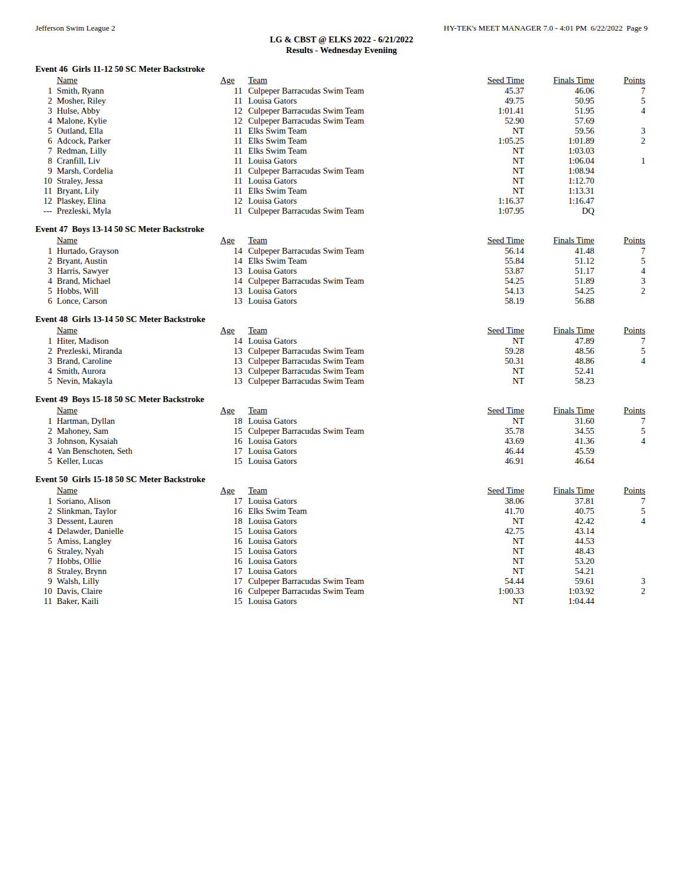Jefferson Swim League 2
HY-TEK's MEET MANAGER 7.0 - 4:01 PM 6/22/2022 Page 9
LG & CBST @ ELKS 2022 - 6/21/2022
Results - Wednesday Eveniing
Event 46 Girls 11-12 50 SC Meter Backstroke
| | Name | Age | Team | Seed Time | Finals Time | Points |
| --- | --- | --- | --- | --- | --- | --- |
| 1 | Smith, Ryann | 11 | Culpeper Barracudas Swim Team | 45.37 | 46.06 | 7 |
| 2 | Mosher, Riley | 11 | Louisa Gators | 49.75 | 50.95 | 5 |
| 3 | Hulse, Abby | 12 | Culpeper Barracudas Swim Team | 1:01.41 | 51.95 | 4 |
| 4 | Malone, Kylie | 12 | Culpeper Barracudas Swim Team | 52.90 | 57.69 | |
| 5 | Outland, Ella | 11 | Elks Swim Team | NT | 59.56 | 3 |
| 6 | Adcock, Parker | 11 | Elks Swim Team | 1:05.25 | 1:01.89 | 2 |
| 7 | Redman, Lilly | 11 | Elks Swim Team | NT | 1:03.03 | |
| 8 | Cranfill, Liv | 11 | Louisa Gators | NT | 1:06.04 | 1 |
| 9 | Marsh, Cordelia | 11 | Culpeper Barracudas Swim Team | NT | 1:08.94 | |
| 10 | Straley, Jessa | 11 | Louisa Gators | NT | 1:12.70 | |
| 11 | Bryant, Lily | 11 | Elks Swim Team | NT | 1:13.31 | |
| 12 | Plaskey, Elina | 12 | Louisa Gators | 1:16.37 | 1:16.47 | |
| --- | Prezleski, Myla | 11 | Culpeper Barracudas Swim Team | 1:07.95 | DQ | |
Event 47 Boys 13-14 50 SC Meter Backstroke
| | Name | Age | Team | Seed Time | Finals Time | Points |
| --- | --- | --- | --- | --- | --- | --- |
| 1 | Hurtado, Grayson | 14 | Culpeper Barracudas Swim Team | 56.14 | 41.48 | 7 |
| 2 | Bryant, Austin | 14 | Elks Swim Team | 55.84 | 51.12 | 5 |
| 3 | Harris, Sawyer | 13 | Louisa Gators | 53.87 | 51.17 | 4 |
| 4 | Brand, Michael | 14 | Culpeper Barracudas Swim Team | 54.25 | 51.89 | 3 |
| 5 | Hobbs, Will | 13 | Louisa Gators | 54.13 | 54.25 | 2 |
| 6 | Lonce, Carson | 13 | Louisa Gators | 58.19 | 56.88 | |
Event 48 Girls 13-14 50 SC Meter Backstroke
| | Name | Age | Team | Seed Time | Finals Time | Points |
| --- | --- | --- | --- | --- | --- | --- |
| 1 | Hiter, Madison | 14 | Louisa Gators | NT | 47.89 | 7 |
| 2 | Prezleski, Miranda | 13 | Culpeper Barracudas Swim Team | 59.28 | 48.56 | 5 |
| 3 | Brand, Caroline | 13 | Culpeper Barracudas Swim Team | 50.31 | 48.86 | 4 |
| 4 | Smith, Aurora | 13 | Culpeper Barracudas Swim Team | NT | 52.41 | |
| 5 | Nevin, Makayla | 13 | Culpeper Barracudas Swim Team | NT | 58.23 | |
Event 49 Boys 15-18 50 SC Meter Backstroke
| | Name | Age | Team | Seed Time | Finals Time | Points |
| --- | --- | --- | --- | --- | --- | --- |
| 1 | Hartman, Dyllan | 18 | Louisa Gators | NT | 31.60 | 7 |
| 2 | Mahoney, Sam | 15 | Culpeper Barracudas Swim Team | 35.78 | 34.55 | 5 |
| 3 | Johnson, Kysaiah | 16 | Louisa Gators | 43.69 | 41.36 | 4 |
| 4 | Van Benschoten, Seth | 17 | Louisa Gators | 46.44 | 45.59 | |
| 5 | Keller, Lucas | 15 | Louisa Gators | 46.91 | 46.64 | |
Event 50 Girls 15-18 50 SC Meter Backstroke
| | Name | Age | Team | Seed Time | Finals Time | Points |
| --- | --- | --- | --- | --- | --- | --- |
| 1 | Soriano, Alison | 17 | Louisa Gators | 38.06 | 37.81 | 7 |
| 2 | Slinkman, Taylor | 16 | Elks Swim Team | 41.70 | 40.75 | 5 |
| 3 | Dessent, Lauren | 18 | Louisa Gators | NT | 42.42 | 4 |
| 4 | Delawder, Danielle | 15 | Louisa Gators | 42.75 | 43.14 | |
| 5 | Amiss, Langley | 16 | Louisa Gators | NT | 44.53 | |
| 6 | Straley, Nyah | 15 | Louisa Gators | NT | 48.43 | |
| 7 | Hobbs, Ollie | 16 | Louisa Gators | NT | 53.20 | |
| 8 | Straley, Brynn | 17 | Louisa Gators | NT | 54.21 | |
| 9 | Walsh, Lilly | 17 | Culpeper Barracudas Swim Team | 54.44 | 59.61 | 3 |
| 10 | Davis, Claire | 16 | Culpeper Barracudas Swim Team | 1:00.33 | 1:03.92 | 2 |
| 11 | Baker, Kaili | 15 | Louisa Gators | NT | 1:04.44 | |